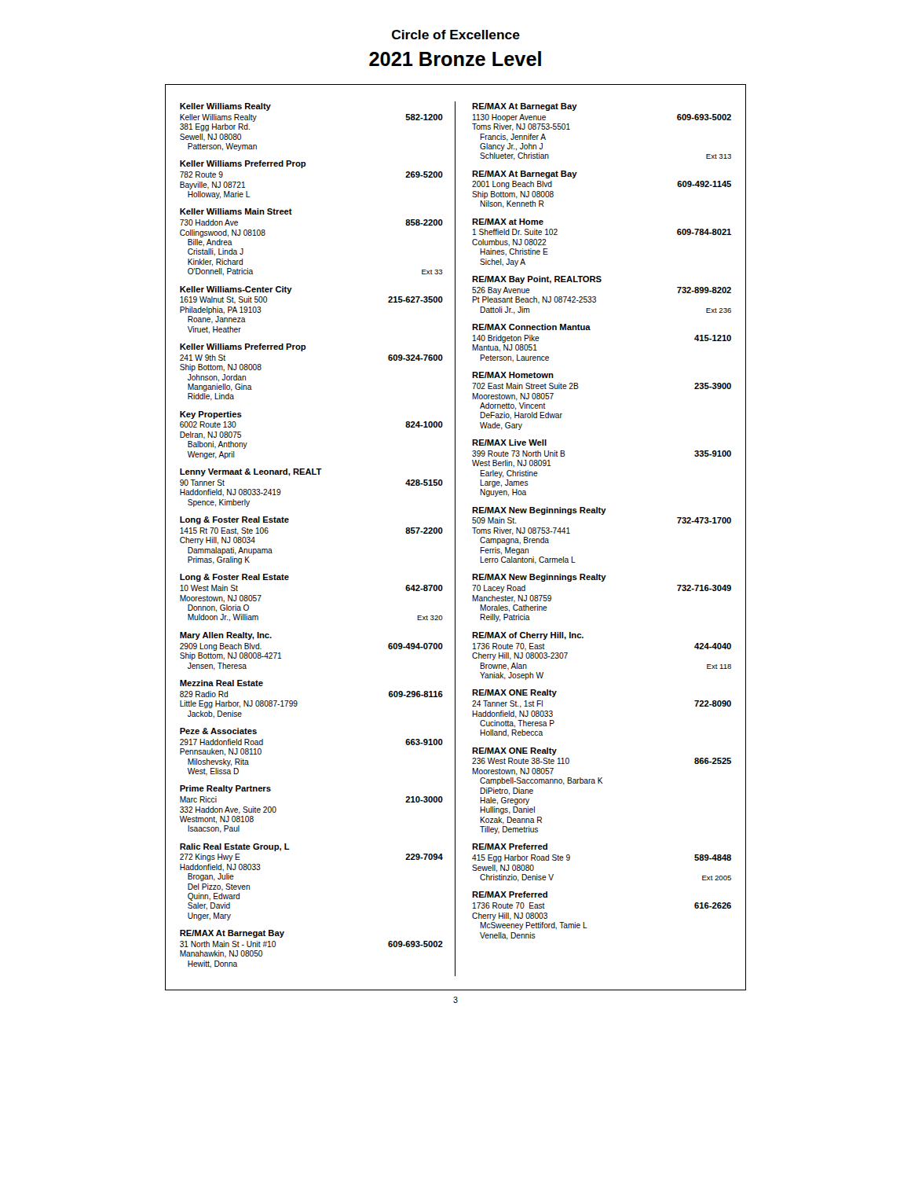Circle of Excellence
2021 Bronze Level
Keller Williams Realty
Keller Williams Realty
582-1200
381 Egg Harbor Rd.
Sewell, NJ 08080
Patterson, Weyman
Keller Williams Preferred Prop
782 Route 9
269-5200
Bayville, NJ 08721
Holloway, Marie L
Keller Williams Main Street
730 Haddon Ave
858-2200
Collingswood, NJ 08108
Bille, Andrea
Cristalli, Linda J
Kinkler, Richard
O'Donnell, Patricia
Ext 33
Keller Williams-Center City
1619 Walnut St, Suit 500
215-627-3500
Philadelphia, PA 19103
Roane, Janneza
Viruet, Heather
Keller Williams Preferred Prop
241 W 9th St
609-324-7600
Ship Bottom, NJ 08008
Johnson, Jordan
Manganiello, Gina
Riddle, Linda
Key Properties
6002 Route 130
824-1000
Delran, NJ 08075
Balboni, Anthony
Wenger, April
Lenny Vermaat & Leonard, REALT
90 Tanner St
428-5150
Haddonfield, NJ 08033-2419
Spence, Kimberly
Long & Foster Real Estate
1415 Rt 70 East, Ste 106
857-2200
Cherry Hill, NJ 08034
Dammalapati, Anupama
Primas, Graling K
Long & Foster Real Estate
10 West Main St
642-8700
Moorestown, NJ 08057
Donnon, Gloria O
Muldoon Jr., William
Ext 320
Mary Allen Realty, Inc.
2909 Long Beach Blvd.
609-494-0700
Ship Bottom, NJ 08008-4271
Jensen, Theresa
Mezzina Real Estate
829 Radio Rd
609-296-8116
Little Egg Harbor, NJ 08087-1799
Jackob, Denise
Peze & Associates
2917 Haddonfield Road
663-9100
Pennsauken, NJ 08110
Miloshevsky, Rita
West, Elissa D
Prime Realty Partners
Marc Ricci
210-3000
332 Haddon Ave, Suite 200
Westmont, NJ 08108
Isaacson, Paul
Ralic Real Estate Group, L
272 Kings Hwy E
229-7094
Haddonfield, NJ 08033
Brogan, Julie
Del Pizzo, Steven
Quinn, Edward
Saler, David
Unger, Mary
RE/MAX At Barnegat Bay
31 North Main St - Unit #10
609-693-5002
Manahawkin, NJ 08050
Hewitt, Donna
RE/MAX At Barnegat Bay
1130 Hooper Avenue
609-693-5002
Toms River, NJ 08753-5501
Francis, Jennifer A
Glancy Jr., John J
Schlueter, Christian
Ext 313
RE/MAX At Barnegat Bay
2001 Long Beach Blvd
609-492-1145
Ship Bottom, NJ 08008
Nilson, Kenneth R
RE/MAX at Home
1 Sheffield Dr. Suite 102
609-784-8021
Columbus, NJ 08022
Haines, Christine E
Sichel, Jay A
RE/MAX Bay Point, REALTORS
526 Bay Avenue
732-899-8202
Pt Pleasant Beach, NJ 08742-2533
Dattoli Jr., Jim
Ext 236
RE/MAX Connection Mantua
140 Bridgeton Pike
415-1210
Mantua, NJ 08051
Peterson, Laurence
RE/MAX Hometown
702 East Main Street Suite 2B
235-3900
Moorestown, NJ 08057
Adornetto, Vincent
DeFazio, Harold Edwar
Wade, Gary
RE/MAX Live Well
399 Route 73 North Unit B
335-9100
West Berlin, NJ 08091
Earley, Christine
Large, James
Nguyen, Hoa
RE/MAX New Beginnings Realty
509 Main St.
732-473-1700
Toms River, NJ 08753-7441
Campagna, Brenda
Ferris, Megan
Lerro Calantoni, Carmela L
RE/MAX New Beginnings Realty
70 Lacey Road
732-716-3049
Manchester, NJ 08759
Morales, Catherine
Reilly, Patricia
RE/MAX of Cherry Hill, Inc.
1736 Route 70, East
424-4040
Cherry Hill, NJ 08003-2307
Browne, Alan
Ext 118
Yaniak, Joseph W
RE/MAX ONE Realty
24 Tanner St., 1st Fl
722-8090
Haddonfield, NJ 08033
Cucinotta, Theresa P
Holland, Rebecca
RE/MAX ONE Realty
236 West Route 38-Ste 110
866-2525
Moorestown, NJ 08057
Campbell-Saccomanno, Barbara K
DiPietro, Diane
Hale, Gregory
Hullings, Daniel
Kozak, Deanna R
Tilley, Demetrius
RE/MAX Preferred
415 Egg Harbor Road Ste 9
589-4848
Sewell, NJ 08080
Christinzio, Denise V
Ext 2005
RE/MAX Preferred
1736 Route 70 East
616-2626
Cherry Hill, NJ 08003
McSweeney Pettiford, Tamie L
Venella, Dennis
3